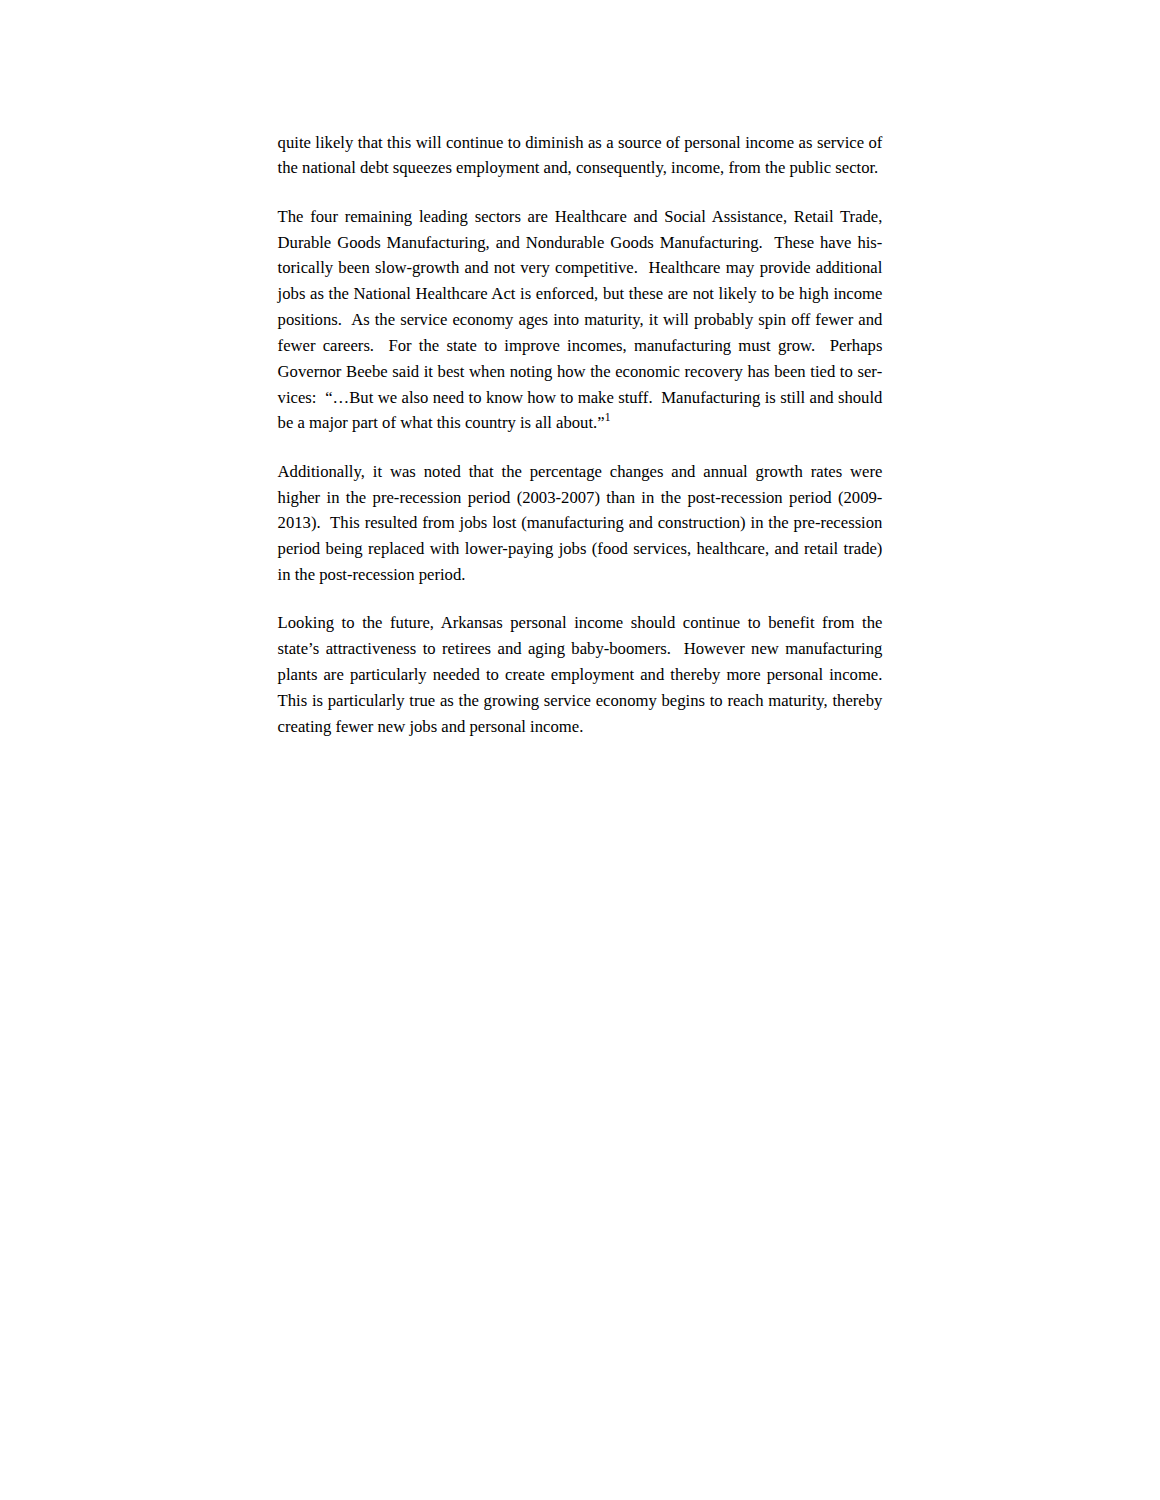quite likely that this will continue to diminish as a source of personal income as service of the national debt squeezes employment and, consequently, income, from the public sector.
The four remaining leading sectors are Healthcare and Social Assistance, Retail Trade, Durable Goods Manufacturing, and Nondurable Goods Manufacturing. These have historically been slow-growth and not very competitive. Healthcare may provide additional jobs as the National Healthcare Act is enforced, but these are not likely to be high income positions. As the service economy ages into maturity, it will probably spin off fewer and fewer careers. For the state to improve incomes, manufacturing must grow. Perhaps Governor Beebe said it best when noting how the economic recovery has been tied to services: “…But we also need to know how to make stuff. Manufacturing is still and should be a major part of what this country is all about.”1
Additionally, it was noted that the percentage changes and annual growth rates were higher in the pre-recession period (2003-2007) than in the post-recession period (2009-2013). This resulted from jobs lost (manufacturing and construction) in the pre-recession period being replaced with lower-paying jobs (food services, healthcare, and retail trade) in the post-recession period.
Looking to the future, Arkansas personal income should continue to benefit from the state’s attractiveness to retirees and aging baby-boomers. However new manufacturing plants are particularly needed to create employment and thereby more personal income. This is particularly true as the growing service economy begins to reach maturity, thereby creating fewer new jobs and personal income.